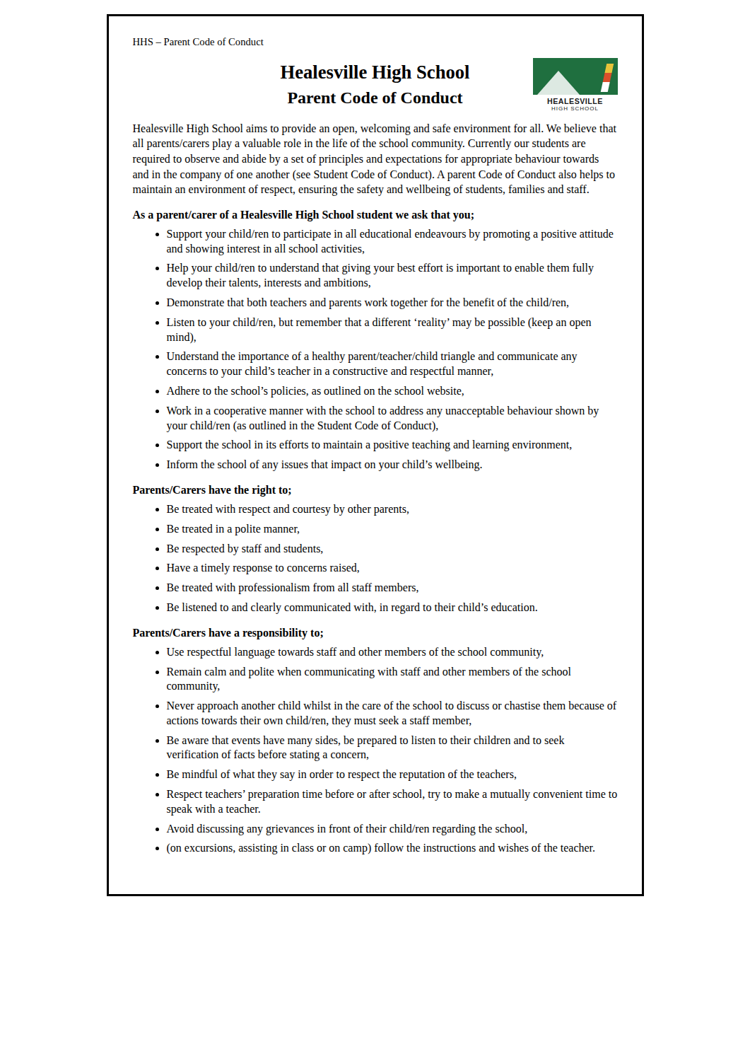HHS – Parent Code of Conduct
HEALESVILLE HIGH SCHOOL
Healesville High School
Parent Code of Conduct
Healesville High School aims to provide an open, welcoming and safe environment for all. We believe that all parents/carers play a valuable role in the life of the school community. Currently our students are required to observe and abide by a set of principles and expectations for appropriate behaviour towards and in the company of one another (see Student Code of Conduct). A parent Code of Conduct also helps to maintain an environment of respect, ensuring the safety and wellbeing of students, families and staff.
As a parent/carer of a Healesville High School student we ask that you;
Support your child/ren to participate in all educational endeavours by promoting a positive attitude and showing interest in all school activities,
Help your child/ren to understand that giving your best effort is important to enable them fully develop their talents, interests and ambitions,
Demonstrate that both teachers and parents work together for the benefit of the child/ren,
Listen to your child/ren, but remember that a different ‘reality’ may be possible (keep an open mind),
Understand the importance of a healthy parent/teacher/child triangle and communicate any concerns to your child’s teacher in a constructive and respectful manner,
Adhere to the school’s policies, as outlined on the school website,
Work in a cooperative manner with the school to address any unacceptable behaviour shown by your child/ren (as outlined in the Student Code of Conduct),
Support the school in its efforts to maintain a positive teaching and learning environment,
Inform the school of any issues that impact on your child’s wellbeing.
Parents/Carers have the right to;
Be treated with respect and courtesy by other parents,
Be treated in a polite manner,
Be respected by staff and students,
Have a timely response to concerns raised,
Be treated with professionalism from all staff members,
Be listened to and clearly communicated with, in regard to their child’s education.
Parents/Carers have a responsibility to;
Use respectful language towards staff and other members of the school community,
Remain calm and polite when communicating with staff and other members of the school community,
Never approach another child whilst in the care of the school to discuss or chastise them because of actions towards their own child/ren, they must seek a staff member,
Be aware that events have many sides, be prepared to listen to their children and to seek verification of facts before stating a concern,
Be mindful of what they say in order to respect the reputation of the teachers,
Respect teachers’ preparation time before or after school, try to make a mutually convenient time to speak with a teacher.
Avoid discussing any grievances in front of their child/ren regarding the school,
(on excursions, assisting in class or on camp) follow the instructions and wishes of the teacher.